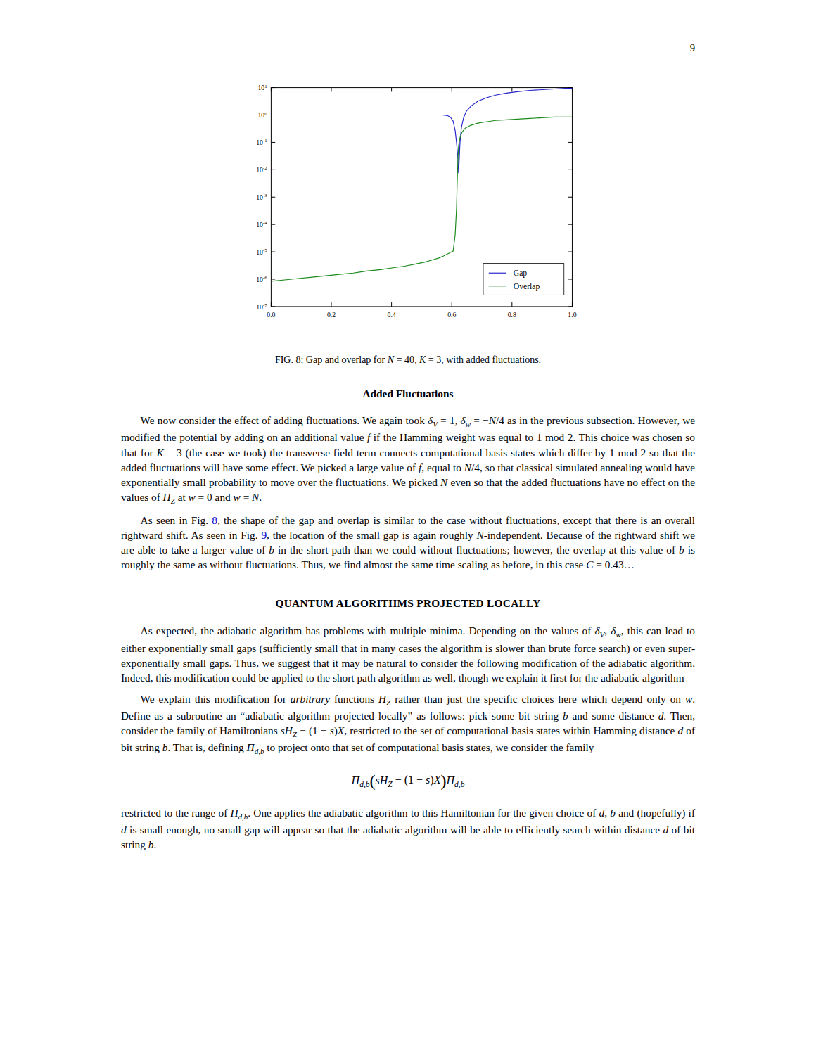9
101 100 10-1 10-2 10-3 10-4 10-5 10-6 10-7 0.0 0.2 0.4 0.6 0.8 1.0 Gap Overlap
FIG. 8: Gap and overlap for N = 40, K = 3, with added fluctuations.
Added Fluctuations
We now consider the effect of adding fluctuations. We again took δV = 1, δw = −N/4 as in the previous subsection. However, we modified the potential by adding on an additional value f if the Hamming weight was equal to 1 mod 2. This choice was chosen so that for K = 3 (the case we took) the transverse field term connects computational basis states which differ by 1 mod 2 so that the added fluctuations will have some effect. We picked a large value of f, equal to N/4, so that classical simulated annealing would have exponentially small probability to move over the fluctuations. We picked N even so that the added fluctuations have no effect on the values of HZ at w = 0 and w = N.
As seen in Fig. 8, the shape of the gap and overlap is similar to the case without fluctuations, except that there is an overall rightward shift. As seen in Fig. 9, the location of the small gap is again roughly N-independent. Because of the rightward shift we are able to take a larger value of b in the short path than we could without fluctuations; however, the overlap at this value of b is roughly the same as without fluctuations. Thus, we find almost the same time scaling as before, in this case C = 0.43…
QUANTUM ALGORITHMS PROJECTED LOCALLY
As expected, the adiabatic algorithm has problems with multiple minima. Depending on the values of δV, δw, this can lead to either exponentially small gaps (sufficiently small that in many cases the algorithm is slower than brute force search) or even super-exponentially small gaps. Thus, we suggest that it may be natural to consider the following modification of the adiabatic algorithm. Indeed, this modification could be applied to the short path algorithm as well, though we explain it first for the adiabatic algorithm
We explain this modification for arbitrary functions HZ rather than just the specific choices here which depend only on w. Define as a subroutine an “adiabatic algorithm projected locally” as follows: pick some bit string b and some distance d. Then, consider the family of Hamiltonians sHZ − (1 − s)X, restricted to the set of computational basis states within Hamming distance d of bit string b. That is, defining Πd,b to project onto that set of computational basis states, we consider the family
Πd,b(sHZ − (1 − s)X) Πd,b
restricted to the range of Πd,b. One applies the adiabatic algorithm to this Hamiltonian for the given choice of d, b and (hopefully) if d is small enough, no small gap will appear so that the adiabatic algorithm will be able to efficiently search within distance d of bit string b.